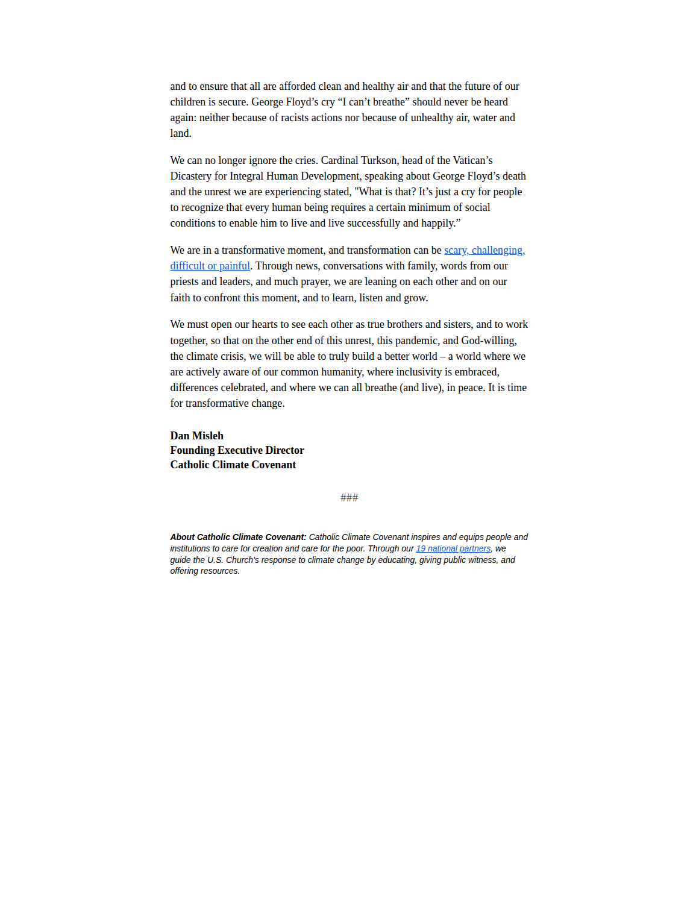and to ensure that all are afforded clean and healthy air and that the future of our children is secure. George Floyd’s cry “I can’t breathe” should never be heard again: neither because of racists actions nor because of unhealthy air, water and land.
We can no longer ignore the cries. Cardinal Turkson, head of the Vatican’s Dicastery for Integral Human Development, speaking about George Floyd’s death and the unrest we are experiencing stated, "What is that? It’s just a cry for people to recognize that every human being requires a certain minimum of social conditions to enable him to live and live successfully and happily.”
We are in a transformative moment, and transformation can be scary, challenging, difficult or painful. Through news, conversations with family, words from our priests and leaders, and much prayer, we are leaning on each other and on our faith to confront this moment, and to learn, listen and grow.
We must open our hearts to see each other as true brothers and sisters, and to work together, so that on the other end of this unrest, this pandemic, and God-willing, the climate crisis, we will be able to truly build a better world – a world where we are actively aware of our common humanity, where inclusivity is embraced, differences celebrated, and where we can all breathe (and live), in peace. It is time for transformative change.
Dan Misleh
Founding Executive Director
Catholic Climate Covenant
###
About Catholic Climate Covenant: Catholic Climate Covenant inspires and equips people and institutions to care for creation and care for the poor. Through our 19 national partners, we guide the U.S. Church's response to climate change by educating, giving public witness, and offering resources.